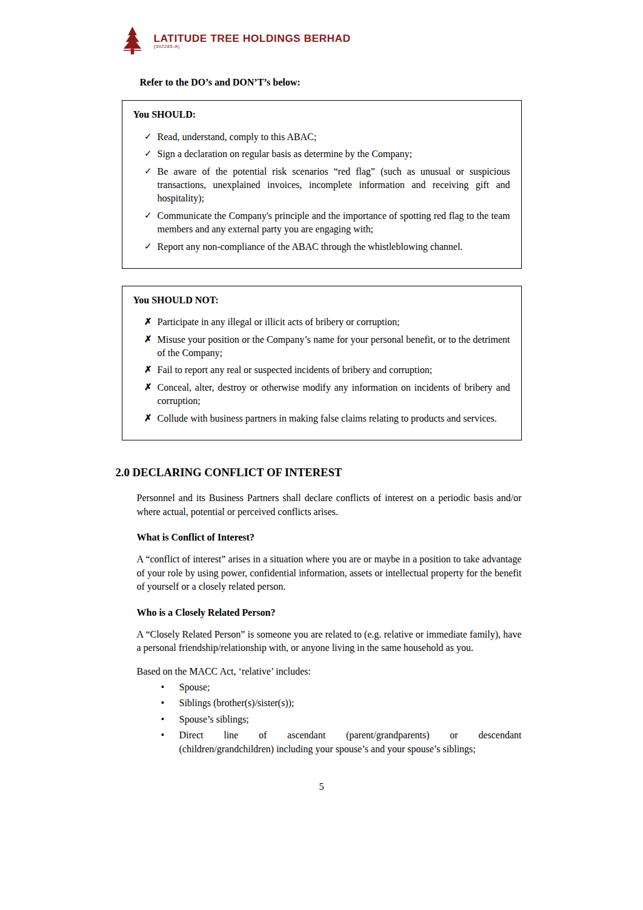LATITUDE TREE HOLDINGS BERHAD (392285-A)
Refer to the DO’s and DON’T’s below:
You SHOULD:
✓Read, understand, comply to this ABAC;
✓Sign a declaration on regular basis as determine by the Company;
✓Be aware of the potential risk scenarios “red flag” (such as unusual or suspicious transactions, unexplained invoices, incomplete information and receiving gift and hospitality);
✓Communicate the Company's principle and the importance of spotting red flag to the team members and any external party you are engaging with;
✓Report any non-compliance of the ABAC through the whistleblowing channel.
You SHOULD NOT:
✗Participate in any illegal or illicit acts of bribery or corruption;
✗Misuse your position or the Company’s name for your personal benefit, or to the detriment of the Company;
✗Fail to report any real or suspected incidents of bribery and corruption;
✗Conceal, alter, destroy or otherwise modify any information on incidents of bribery and corruption;
✗Collude with business partners in making false claims relating to products and services.
2.0 DECLARING CONFLICT OF INTEREST
Personnel and its Business Partners shall declare conflicts of interest on a periodic basis and/or where actual, potential or perceived conflicts arises.
What is Conflict of Interest?
A “conflict of interest” arises in a situation where you are or maybe in a position to take advantage of your role by using power, confidential information, assets or intellectual property for the benefit of yourself or a closely related person.
Who is a Closely Related Person?
A “Closely Related Person” is someone you are related to (e.g. relative or immediate family), have a personal friendship/relationship with, or anyone living in the same household as you.
Based on the MACC Act, ‘relative’ includes:
Spouse;
Siblings (brother(s)/sister(s));
Spouse’s siblings;
Direct line of ascendant (parent/grandparents) or descendant(children/grandchildren) including your spouse’s and your spouse’s siblings;
5